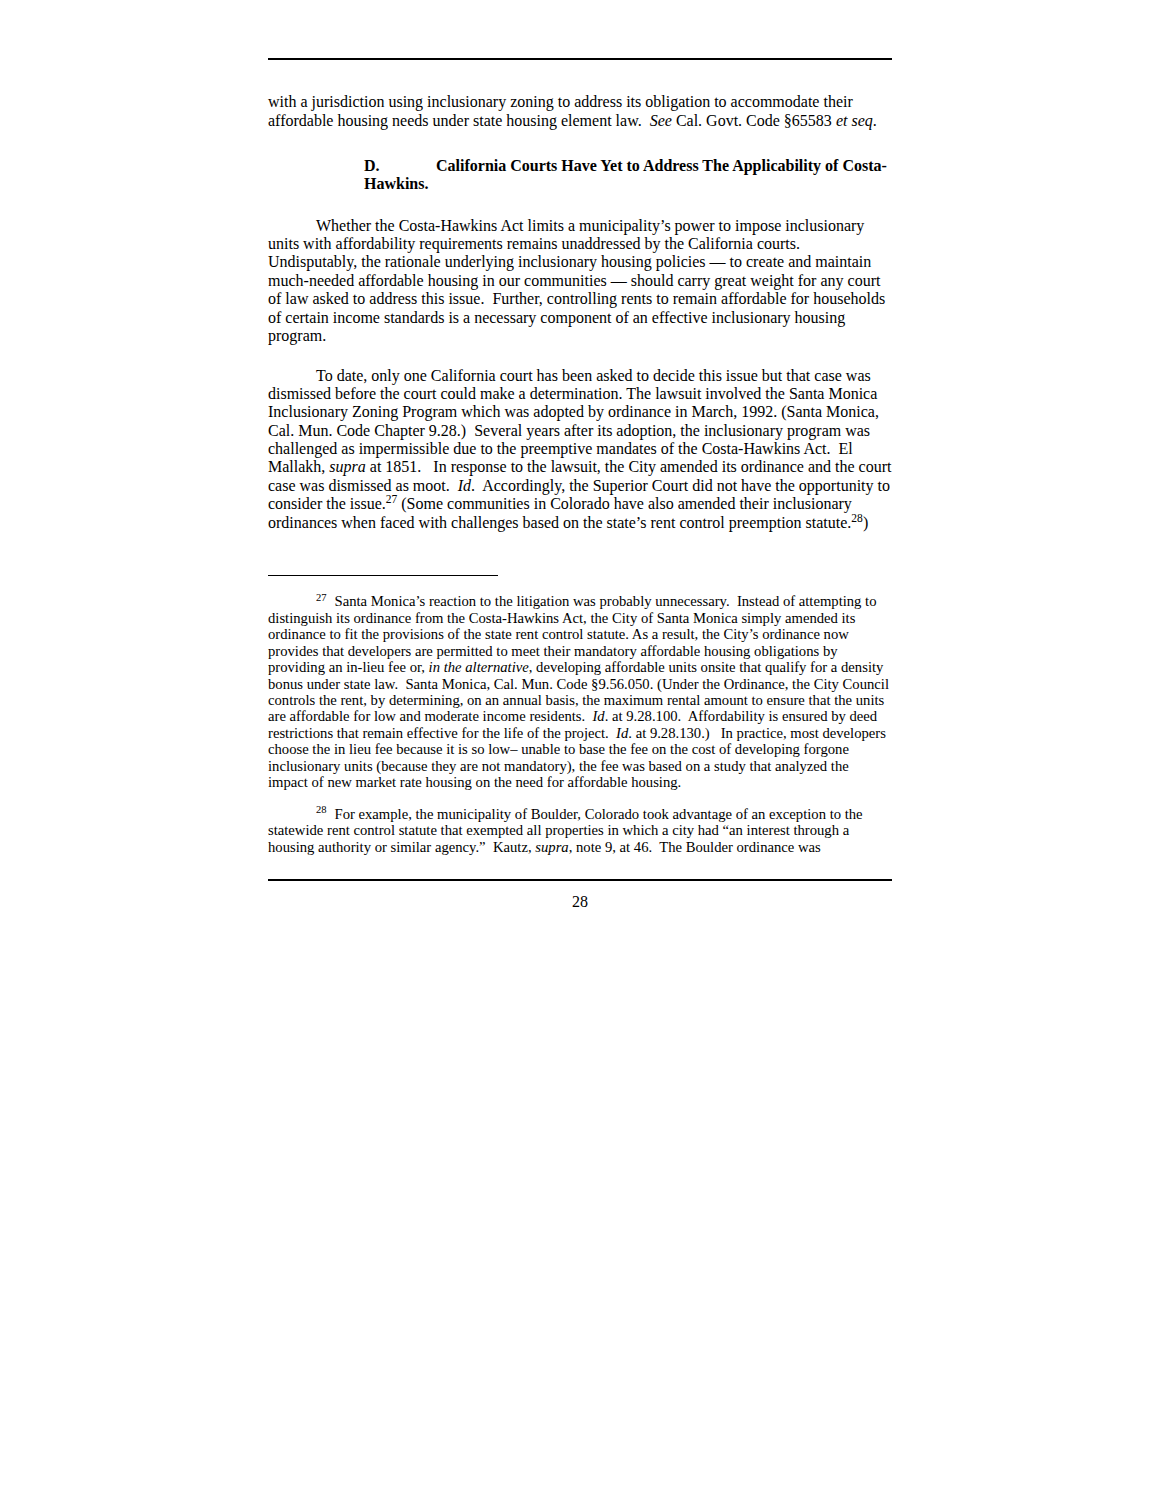with a jurisdiction using inclusionary zoning to address its obligation to accommodate their affordable housing needs under state housing element law. See Cal. Govt. Code §65583 et seq.
D. California Courts Have Yet to Address The Applicability of Costa-Hawkins.
Whether the Costa-Hawkins Act limits a municipality’s power to impose inclusionary units with affordability requirements remains unaddressed by the California courts. Undisputably, the rationale underlying inclusionary housing policies — to create and maintain much-needed affordable housing in our communities — should carry great weight for any court of law asked to address this issue. Further, controlling rents to remain affordable for households of certain income standards is a necessary component of an effective inclusionary housing program.
To date, only one California court has been asked to decide this issue but that case was dismissed before the court could make a determination. The lawsuit involved the Santa Monica Inclusionary Zoning Program which was adopted by ordinance in March, 1992. (Santa Monica, Cal. Mun. Code Chapter 9.28.) Several years after its adoption, the inclusionary program was challenged as impermissible due to the preemptive mandates of the Costa-Hawkins Act. El Mallakh, supra at 1851. In response to the lawsuit, the City amended its ordinance and the court case was dismissed as moot. Id. Accordingly, the Superior Court did not have the opportunity to consider the issue.27 (Some communities in Colorado have also amended their inclusionary ordinances when faced with challenges based on the state’s rent control preemption statute.28)
27 Santa Monica’s reaction to the litigation was probably unnecessary. Instead of attempting to distinguish its ordinance from the Costa-Hawkins Act, the City of Santa Monica simply amended its ordinance to fit the provisions of the state rent control statute. As a result, the City’s ordinance now provides that developers are permitted to meet their mandatory affordable housing obligations by providing an in-lieu fee or, in the alternative, developing affordable units onsite that qualify for a density bonus under state law. Santa Monica, Cal. Mun. Code §9.56.050. (Under the Ordinance, the City Council controls the rent, by determining, on an annual basis, the maximum rental amount to ensure that the units are affordable for low and moderate income residents. Id. at 9.28.100. Affordability is ensured by deed restrictions that remain effective for the life of the project. Id. at 9.28.130.) In practice, most developers choose the in lieu fee because it is so low– unable to base the fee on the cost of developing forgone inclusionary units (because they are not mandatory), the fee was based on a study that analyzed the impact of new market rate housing on the need for affordable housing.
28 For example, the municipality of Boulder, Colorado took advantage of an exception to the statewide rent control statute that exempted all properties in which a city had “an interest through a housing authority or similar agency.” Kautz, supra, note 9, at 46. The Boulder ordinance was
28